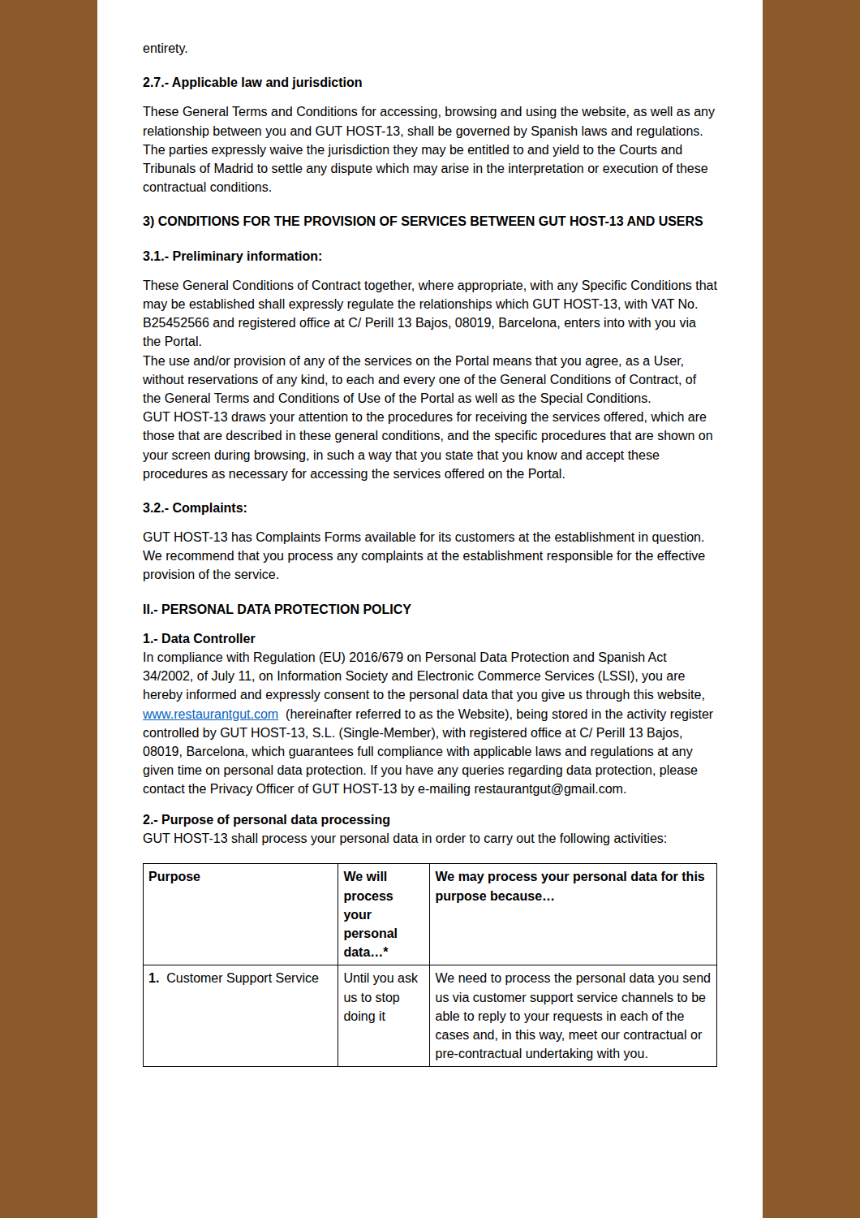entirety.
2.7.- Applicable law and jurisdiction
These General Terms and Conditions for accessing, browsing and using the website, as well as any relationship between you and GUT HOST-13, shall be governed by Spanish laws and regulations.
The parties expressly waive the jurisdiction they may be entitled to and yield to the Courts and Tribunals of Madrid to settle any dispute which may arise in the interpretation or execution of these contractual conditions.
3) CONDITIONS FOR THE PROVISION OF SERVICES BETWEEN GUT HOST-13 AND USERS
3.1.- Preliminary information:
These General Conditions of Contract together, where appropriate, with any Specific Conditions that may be established shall expressly regulate the relationships which GUT HOST-13, with VAT No. B25452566 and registered office at C/ Perill 13 Bajos, 08019, Barcelona, enters into with you via the Portal.
The use and/or provision of any of the services on the Portal means that you agree, as a User, without reservations of any kind, to each and every one of the General Conditions of Contract, of the General Terms and Conditions of Use of the Portal as well as the Special Conditions.
GUT HOST-13 draws your attention to the procedures for receiving the services offered, which are those that are described in these general conditions, and the specific procedures that are shown on your screen during browsing, in such a way that you state that you know and accept these procedures as necessary for accessing the services offered on the Portal.
3.2.- Complaints:
GUT HOST-13 has Complaints Forms available for its customers at the establishment in question. We recommend that you process any complaints at the establishment responsible for the effective provision of the service.
II.- PERSONAL DATA PROTECTION POLICY
1.- Data Controller
In compliance with Regulation (EU) 2016/679 on Personal Data Protection and Spanish Act 34/2002, of July 11, on Information Society and Electronic Commerce Services (LSSI), you are hereby informed and expressly consent to the personal data that you give us through this website, www.restaurantgut.com (hereinafter referred to as the Website), being stored in the activity register controlled by GUT HOST-13, S.L. (Single-Member), with registered office at C/ Perill 13 Bajos, 08019, Barcelona, which guarantees full compliance with applicable laws and regulations at any given time on personal data protection. If you have any queries regarding data protection, please contact the Privacy Officer of GUT HOST-13 by e-mailing restaurantgut@gmail.com.
2.- Purpose of personal data processing
GUT HOST-13 shall process your personal data in order to carry out the following activities:
| Purpose | We will process your personal data…* | We may process your personal data for this purpose because… |
| --- | --- | --- |
| 1. Customer Support Service | Until you ask us to stop doing it | We need to process the personal data you send us via customer support service channels to be able to reply to your requests in each of the cases and, in this way, meet our contractual or pre-contractual undertaking with you. |